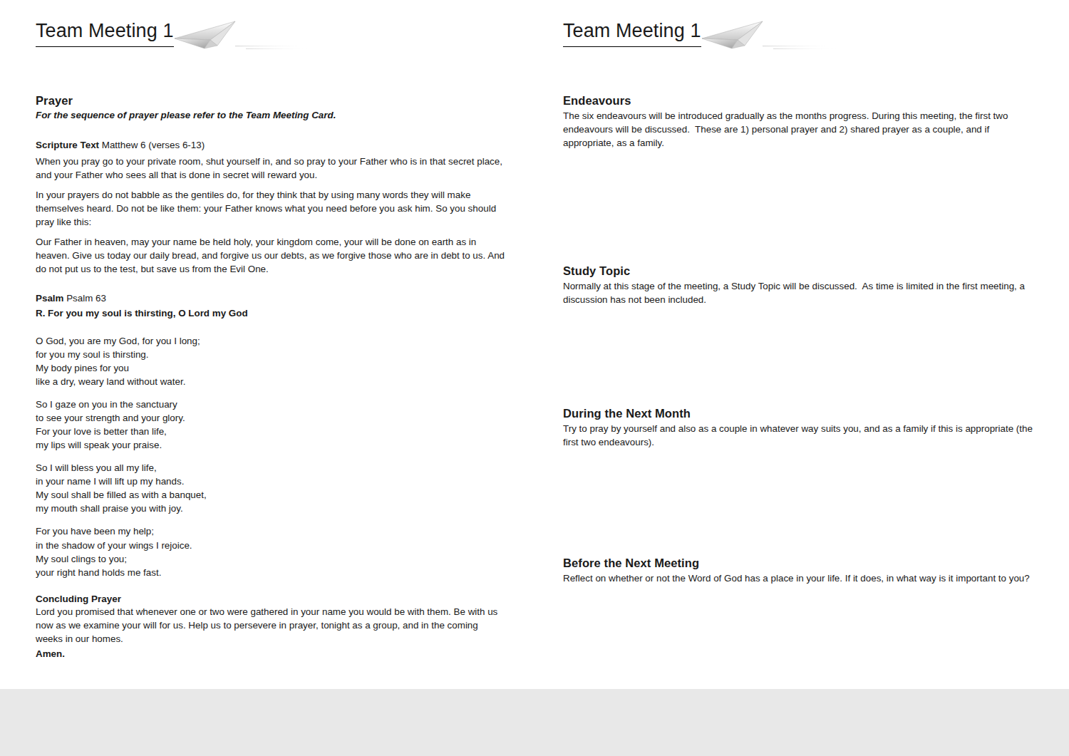Team Meeting 1
Prayer
For the sequence of prayer please refer to the Team Meeting Card.
Scripture Text Matthew 6 (verses 6-13)
When you pray go to your private room, shut yourself in, and so pray to your Father who is in that secret place, and your Father who sees all that is done in secret will reward you.
In your prayers do not babble as the gentiles do, for they think that by using many words they will make themselves heard. Do not be like them: your Father knows what you need before you ask him. So you should pray like this:
Our Father in heaven, may your name be held holy, your kingdom come, your will be done on earth as in heaven. Give us today our daily bread, and forgive us our debts, as we forgive those who are in debt to us. And do not put us to the test, but save us from the Evil One.
Psalm Psalm 63
R. For you my soul is thirsting, O Lord my God
O God, you are my God, for you I long;
for you my soul is thirsting.
My body pines for you
like a dry, weary land without water.
So I gaze on you in the sanctuary
to see your strength and your glory.
For your love is better than life,
my lips will speak your praise.
So I will bless you all my life,
in your name I will lift up my hands.
My soul shall be filled as with a banquet,
my mouth shall praise you with joy.
For you have been my help;
in the shadow of your wings I rejoice.
My soul clings to you;
your right hand holds me fast.
Concluding Prayer
Lord you promised that whenever one or two were gathered in your name you would be with them. Be with us now as we examine your will for us. Help us to persevere in prayer, tonight as a group, and in the coming weeks in our homes.
Amen.
Team Meeting 1
Endeavours
The six endeavours will be introduced gradually as the months progress. During this meeting, the first two endeavours will be discussed. These are 1) personal prayer and 2) shared prayer as a couple, and if appropriate, as a family.
Study Topic
Normally at this stage of the meeting, a Study Topic will be discussed. As time is limited in the first meeting, a discussion has not been included.
During the Next Month
Try to pray by yourself and also as a couple in whatever way suits you, and as a family if this is appropriate (the first two endeavours).
Before the Next Meeting
Reflect on whether or not the Word of God has a place in your life. If it does, in what way is it important to you?